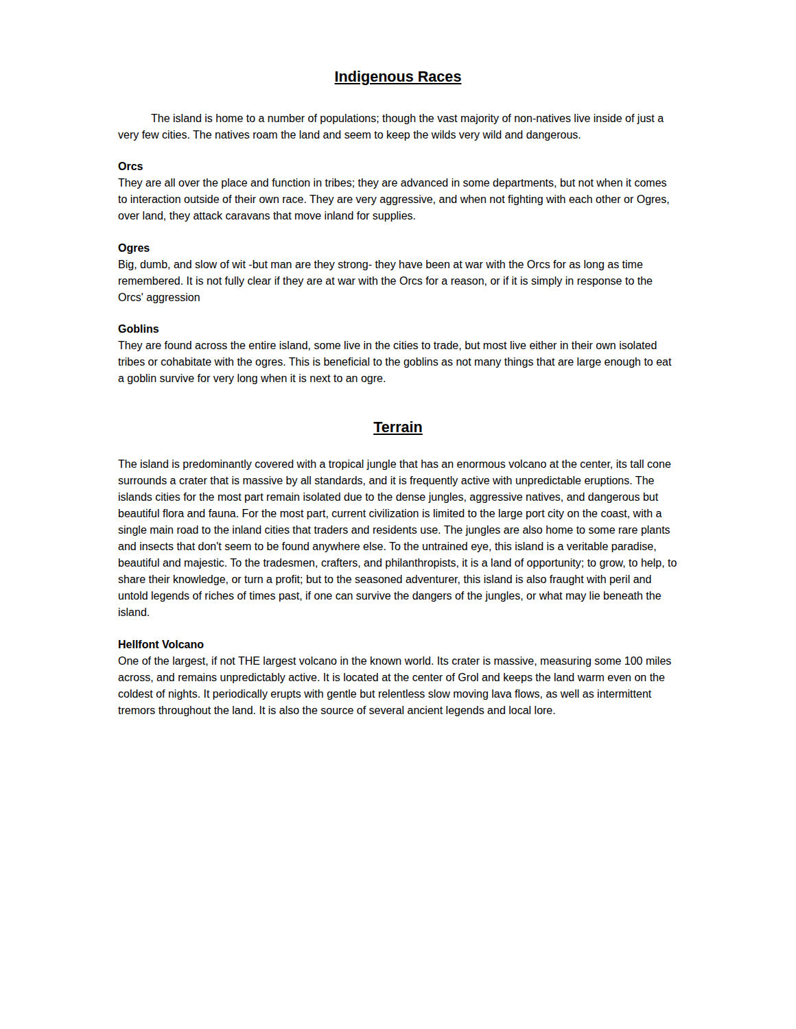Indigenous Races
The island is home to a number of populations; though the vast majority of non-natives live inside of just a very few cities. The natives roam the land and seem to keep the wilds very wild and dangerous.
Orcs
They are all over the place and function in tribes; they are advanced in some departments, but not when it comes to interaction outside of their own race. They are very aggressive, and when not fighting with each other or Ogres, over land, they attack caravans that move inland for supplies.
Ogres
Big, dumb, and slow of wit -but man are they strong- they have been at war with the Orcs for as long as time remembered. It is not fully clear if they are at war with the Orcs for a reason, or if it is simply in response to the Orcs' aggression
Goblins
They are found across the entire island, some live in the cities to trade, but most live either in their own isolated tribes or cohabitate with the ogres. This is beneficial to the goblins as not many things that are large enough to eat a goblin survive for very long when it is next to an ogre.
Terrain
The island is predominantly covered with a tropical jungle that has an enormous volcano at the center, its tall cone surrounds a crater that is massive by all standards, and it is frequently active with unpredictable eruptions. The islands cities for the most part remain isolated due to the dense jungles, aggressive natives, and dangerous but beautiful flora and fauna. For the most part, current civilization is limited to the large port city on the coast, with a single main road to the inland cities that traders and residents use. The jungles are also home to some rare plants and insects that don't seem to be found anywhere else. To the untrained eye, this island is a veritable paradise, beautiful and majestic. To the tradesmen, crafters, and philanthropists, it is a land of opportunity; to grow, to help, to share their knowledge, or turn a profit; but to the seasoned adventurer, this island is also fraught with peril and untold legends of riches of times past, if one can survive the dangers of the jungles, or what may lie beneath the island.
Hellfont Volcano
One of the largest, if not THE largest volcano in the known world. Its crater is massive, measuring some 100 miles across, and remains unpredictably active. It is located at the center of Grol and keeps the land warm even on the coldest of nights. It periodically erupts with gentle but relentless slow moving lava flows, as well as intermittent tremors throughout the land. It is also the source of several ancient legends and local lore.